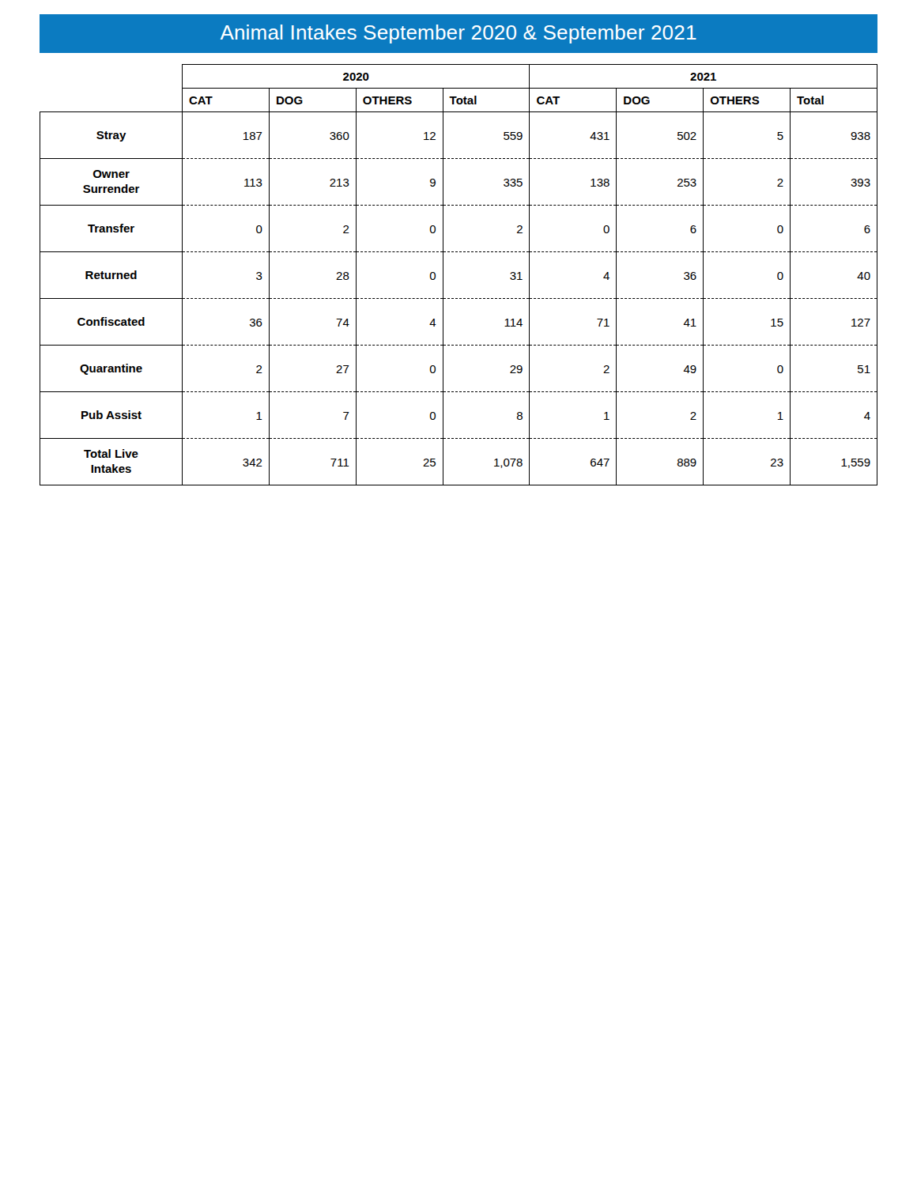Animal Intakes September 2020 & September 2021
| | 2020 | 2021 |
| --- | --- | --- |
| | CAT | DOG | OTHERS | Total | CAT | DOG | OTHERS | Total |
| Stray | 187 | 360 | 12 | 559 | 431 | 502 | 5 | 938 |
| Owner Surrender | 113 | 213 | 9 | 335 | 138 | 253 | 2 | 393 |
| Transfer | 0 | 2 | 0 | 2 | 0 | 6 | 0 | 6 |
| Returned | 3 | 28 | 0 | 31 | 4 | 36 | 0 | 40 |
| Confiscated | 36 | 74 | 4 | 114 | 71 | 41 | 15 | 127 |
| Quarantine | 2 | 27 | 0 | 29 | 2 | 49 | 0 | 51 |
| Pub Assist | 1 | 7 | 0 | 8 | 1 | 2 | 1 | 4 |
| Total Live Intakes | 342 | 711 | 25 | 1,078 | 647 | 889 | 23 | 1,559 |